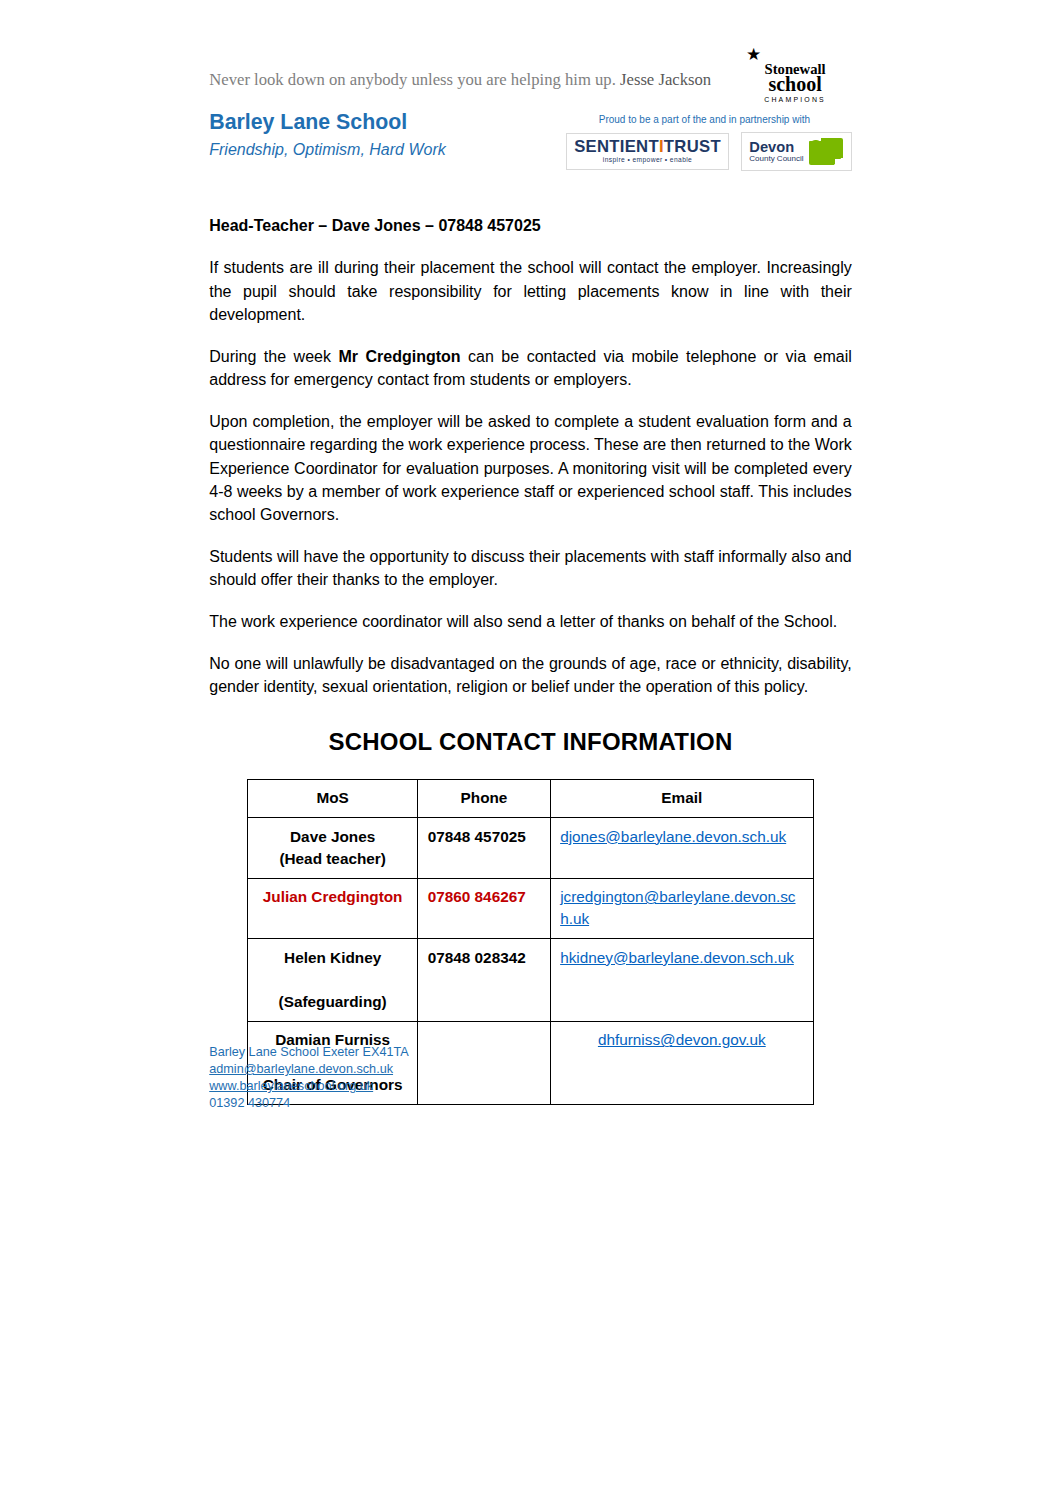★ Stonewall school CHAMPIONS
Never look down on anybody unless you are helping him up. Jesse Jackson
Barley Lane School
Friendship, Optimism, Hard Work
Proud to be a part of the and in partnership with
SENTIENTITRUST
inspire • empower • enable
Devon County Council
Head-Teacher – Dave Jones – 07848 457025
If students are ill during their placement the school will contact the employer. Increasingly the pupil should take responsibility for letting placements know in line with their development.
During the week Mr Credgington can be contacted via mobile telephone or via email address for emergency contact from students or employers.
Upon completion, the employer will be asked to complete a student evaluation form and a questionnaire regarding the work experience process. These are then returned to the Work Experience Coordinator for evaluation purposes. A monitoring visit will be completed every 4-8 weeks by a member of work experience staff or experienced school staff. This includes school Governors.
Students will have the opportunity to discuss their placements with staff informally also and should offer their thanks to the employer.
The work experience coordinator will also send a letter of thanks on behalf of the School.
No one will unlawfully be disadvantaged on the grounds of age, race or ethnicity, disability, gender identity, sexual orientation, religion or belief under the operation of this policy.
SCHOOL CONTACT INFORMATION
| MoS | Phone | Email |
| --- | --- | --- |
| Dave Jones (Head teacher) | 07848 457025 | djones@barleylane.devon.sch.uk |
| Julian Credgington | 07860 846267 | jcredgington@barleylane.devon.sch.uk |
| Helen Kidney (Safeguarding) | 07848 028342 | hkidney@barleylane.devon.sch.uk |
| Damian Furniss Chair of Governors | | dhfurniss@devon.gov.uk |
Barley Lane School Exeter EX41TA
admin@barleylane.devon.sch.uk
www.barleylaneschool.org.uk
01392 430774